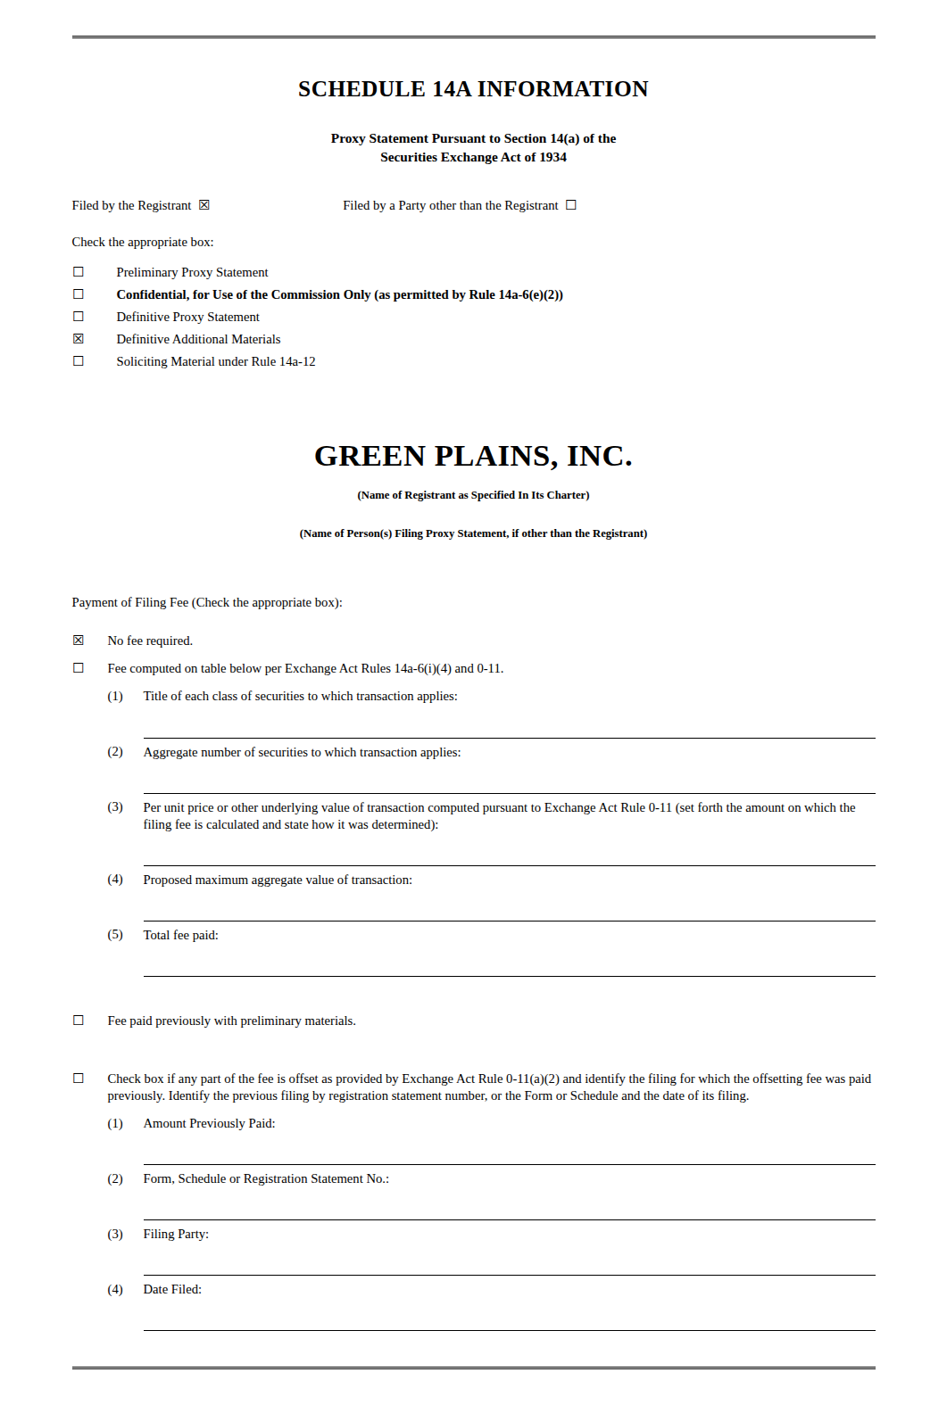SCHEDULE 14A INFORMATION
Proxy Statement Pursuant to Section 14(a) of the
Securities Exchange Act of 1934
Filed by the Registrant ☒ Filed by a Party other than the Registrant ☐
Check the appropriate box:
| ☐ | Preliminary Proxy Statement |
| ☐ | Confidential, for Use of the Commission Only (as permitted by Rule 14a-6(e)(2)) |
| ☐ | Definitive Proxy Statement |
| ☒ | Definitive Additional Materials |
| ☐ | Soliciting Material under Rule 14a-12 |
GREEN PLAINS, INC.
(Name of Registrant as Specified In Its Charter)
(Name of Person(s) Filing Proxy Statement, if other than the Registrant)
Payment of Filing Fee (Check the appropriate box):
| ☒ | No fee required. |
| ☐ | Fee computed on table below per Exchange Act Rules 14a-6(i)(4) and 0-11. |
| | (1) | Title of each class of securities to which transaction applies: |
| | (2) | Aggregate number of securities to which transaction applies: |
| | (3) | Per unit price or other underlying value of transaction computed pursuant to Exchange Act Rule 0-11 (set forth the amount on which the filing fee is calculated and state how it was determined): |
| | (4) | Proposed maximum aggregate value of transaction: |
| | (5) | Total fee paid: |
| ☐ | Fee paid previously with preliminary materials. |
| ☐ | Check box if any part of the fee is offset as provided by Exchange Act Rule 0-11(a)(2) and identify the filing for which the offsetting fee was paid previously. Identify the previous filing by registration statement number, or the Form or Schedule and the date of its filing. |
| | (1) | Amount Previously Paid: |
| | (2) | Form, Schedule or Registration Statement No.: |
| | (3) | Filing Party: |
| | (4) | Date Filed: |